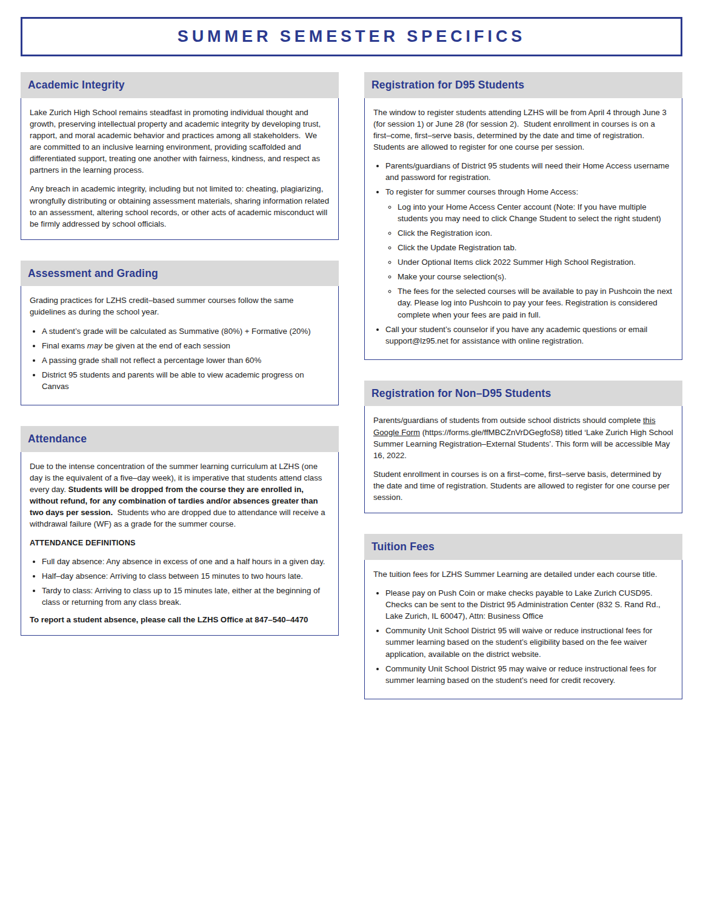SUMMER SEMESTER SPECIFICS
Academic Integrity
Lake Zurich High School remains steadfast in promoting individual thought and growth, preserving intellectual property and academic integrity by developing trust, rapport, and moral academic behavior and practices among all stakeholders. We are committed to an inclusive learning environment, providing scaffolded and differentiated support, treating one another with fairness, kindness, and respect as partners in the learning process.
Any breach in academic integrity, including but not limited to: cheating, plagiarizing, wrongfully distributing or obtaining assessment materials, sharing information related to an assessment, altering school records, or other acts of academic misconduct will be firmly addressed by school officials.
Assessment and Grading
Grading practices for LZHS credit–based summer courses follow the same guidelines as during the school year.
A student’s grade will be calculated as Summative (80%) + Formative (20%)
Final exams may be given at the end of each session
A passing grade shall not reflect a percentage lower than 60%
District 95 students and parents will be able to view academic progress on Canvas
Attendance
Due to the intense concentration of the summer learning curriculum at LZHS (one day is the equivalent of a five–day week), it is imperative that students attend class every day. Students will be dropped from the course they are enrolled in, without refund, for any combination of tardies and/or absences greater than two days per session. Students who are dropped due to attendance will receive a withdrawal failure (WF) as a grade for the summer course.
ATTENDANCE DEFINITIONS
Full day absence: Any absence in excess of one and a half hours in a given day.
Half–day absence: Arriving to class between 15 minutes to two hours late.
Tardy to class: Arriving to class up to 15 minutes late, either at the beginning of class or returning from any class break.
To report a student absence, please call the LZHS Office at 847–540–4470
Registration for D95 Students
The window to register students attending LZHS will be from April 4 through June 3 (for session 1) or June 28 (for session 2). Student enrollment in courses is on a first–come, first–serve basis, determined by the date and time of registration. Students are allowed to register for one course per session.
Parents/guardians of District 95 students will need their Home Access username and password for registration.
To register for summer courses through Home Access:
Log into your Home Access Center account (Note: If you have multiple students you may need to click Change Student to select the right student)
Click the Registration icon.
Click the Update Registration tab.
Under Optional Items click 2022 Summer High School Registration.
Make your course selection(s).
The fees for the selected courses will be available to pay in Pushcoin the next day. Please log into Pushcoin to pay your fees. Registration is considered complete when your fees are paid in full.
Call your student’s counselor if you have any academic questions or email support@lz95.net for assistance with online registration.
Registration for Non–D95 Students
Parents/guardians of students from outside school districts should complete this Google Form (https://forms.gle/ffMBCZnVrDGegfoS8) titled ‘Lake Zurich High School Summer Learning Registration–External Students’. This form will be accessible May 16, 2022.
Student enrollment in courses is on a first–come, first–serve basis, determined by the date and time of registration. Students are allowed to register for one course per session.
Tuition Fees
The tuition fees for LZHS Summer Learning are detailed under each course title.
Please pay on Push Coin or make checks payable to Lake Zurich CUSD95. Checks can be sent to the District 95 Administration Center (832 S. Rand Rd., Lake Zurich, IL 60047), Attn: Business Office
Community Unit School District 95 will waive or reduce instructional fees for summer learning based on the student’s eligibility based on the fee waiver application, available on the district website.
Community Unit School District 95 may waive or reduce instructional fees for summer learning based on the student’s need for credit recovery.